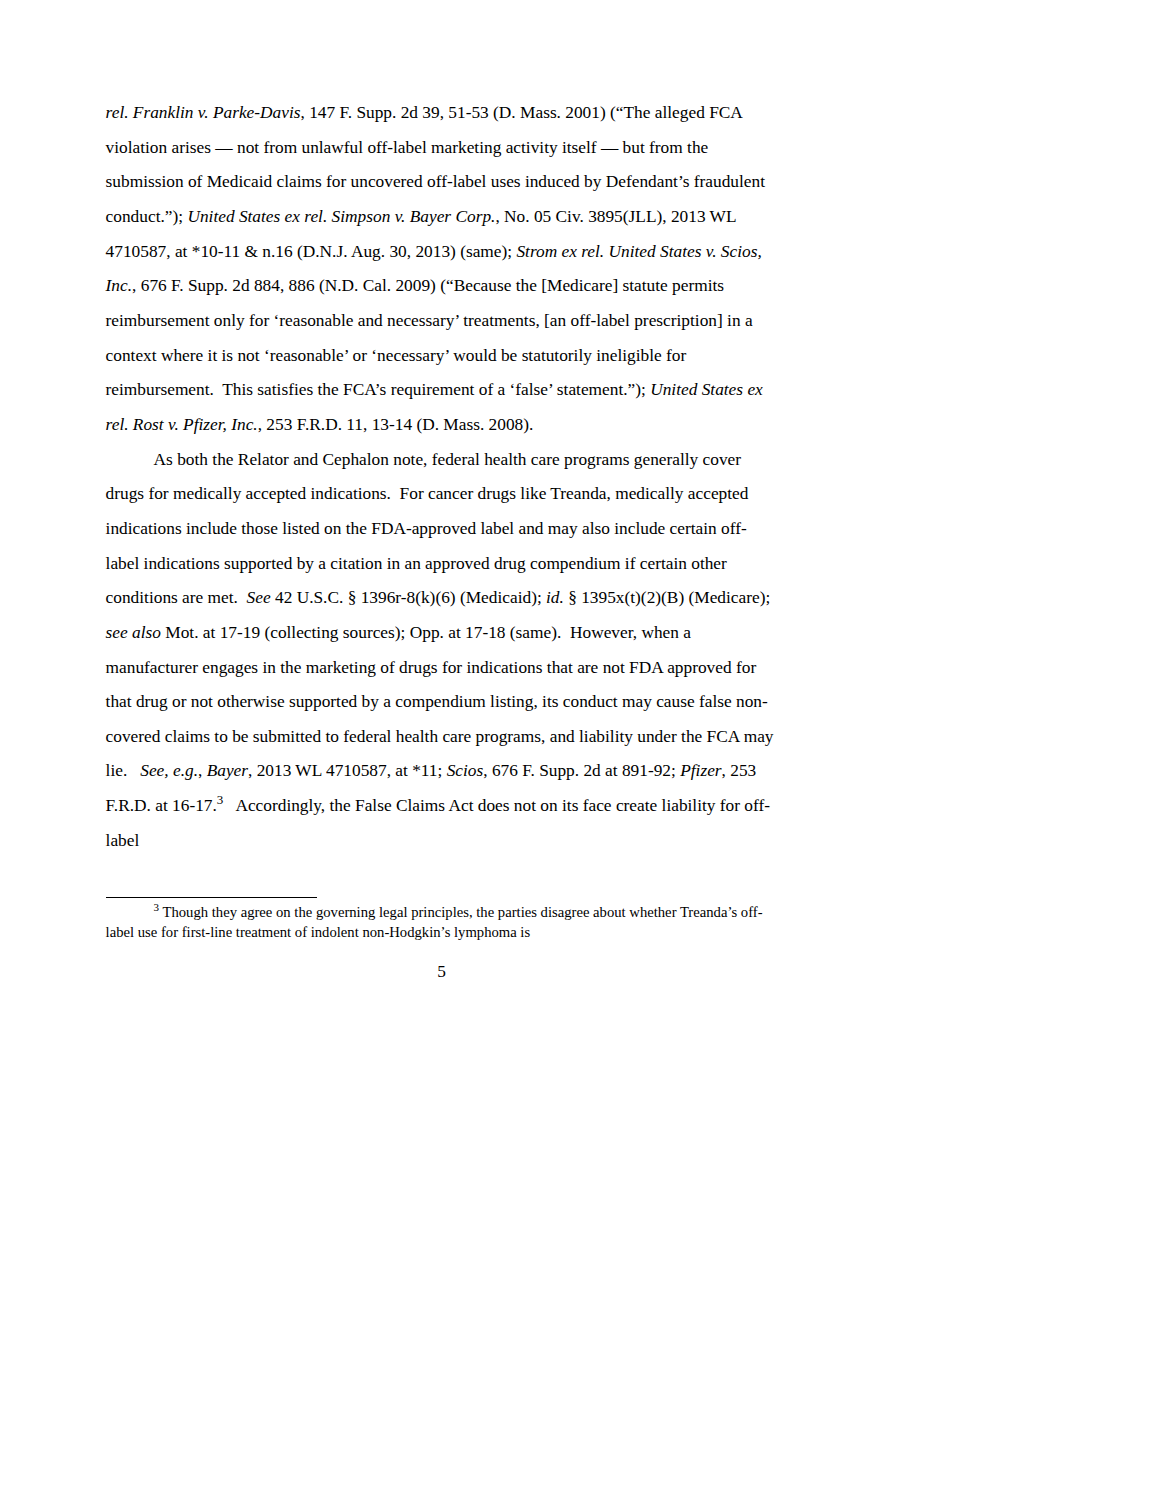rel. Franklin v. Parke-Davis, 147 F. Supp. 2d 39, 51-53 (D. Mass. 2001) (“The alleged FCA violation arises — not from unlawful off-label marketing activity itself — but from the submission of Medicaid claims for uncovered off-label uses induced by Defendant’s fraudulent conduct.”); United States ex rel. Simpson v. Bayer Corp., No. 05 Civ. 3895(JLL), 2013 WL 4710587, at *10-11 & n.16 (D.N.J. Aug. 30, 2013) (same); Strom ex rel. United States v. Scios, Inc., 676 F. Supp. 2d 884, 886 (N.D. Cal. 2009) (“Because the [Medicare] statute permits reimbursement only for ‘reasonable and necessary’ treatments, [an off-label prescription] in a context where it is not ‘reasonable’ or ‘necessary’ would be statutorily ineligible for reimbursement. This satisfies the FCA’s requirement of a ‘false’ statement.”); United States ex rel. Rost v. Pfizer, Inc., 253 F.R.D. 11, 13-14 (D. Mass. 2008).
As both the Relator and Cephalon note, federal health care programs generally cover drugs for medically accepted indications. For cancer drugs like Treanda, medically accepted indications include those listed on the FDA-approved label and may also include certain off-label indications supported by a citation in an approved drug compendium if certain other conditions are met. See 42 U.S.C. § 1396r-8(k)(6) (Medicaid); id. § 1395x(t)(2)(B) (Medicare); see also Mot. at 17-19 (collecting sources); Opp. at 17-18 (same). However, when a manufacturer engages in the marketing of drugs for indications that are not FDA approved for that drug or not otherwise supported by a compendium listing, its conduct may cause false non-covered claims to be submitted to federal health care programs, and liability under the FCA may lie. See, e.g., Bayer, 2013 WL 4710587, at *11; Scios, 676 F. Supp. 2d at 891-92; Pfizer, 253 F.R.D. at 16-17.3 Accordingly, the False Claims Act does not on its face create liability for off-label
3 Though they agree on the governing legal principles, the parties disagree about whether Treanda’s off-label use for first-line treatment of indolent non-Hodgkin’s lymphoma is
5